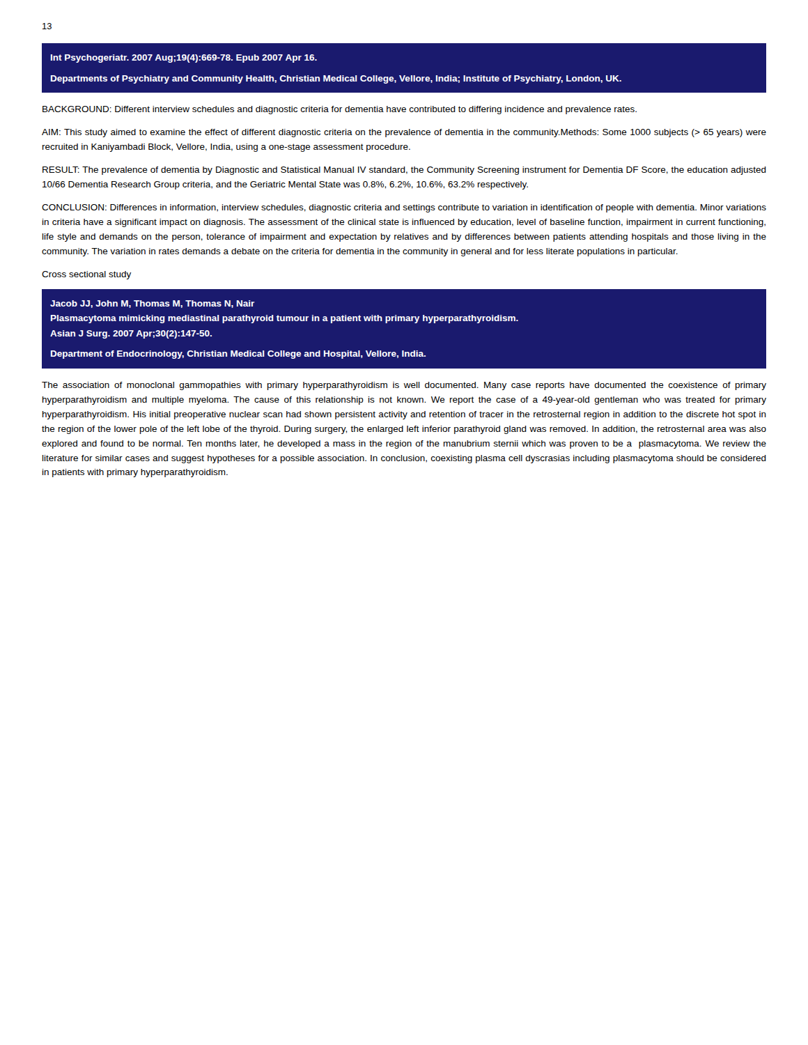13
Int Psychogeriatr. 2007 Aug;19(4):669-78. Epub 2007 Apr 16.
Departments of Psychiatry and Community Health, Christian Medical College, Vellore, India; Institute of Psychiatry, London, UK.
BACKGROUND: Different interview schedules and diagnostic criteria for dementia have contributed to differing incidence and prevalence rates.
AIM: This study aimed to examine the effect of different diagnostic criteria on the prevalence of dementia in the community.Methods: Some 1000 subjects (> 65 years) were recruited in Kaniyambadi Block, Vellore, India, using a one-stage assessment procedure.
RESULT: The prevalence of dementia by Diagnostic and Statistical Manual IV standard, the Community Screening instrument for Dementia DF Score, the education adjusted 10/66 Dementia Research Group criteria, and the Geriatric Mental State was 0.8%, 6.2%, 10.6%, 63.2% respectively.
CONCLUSION: Differences in information, interview schedules, diagnostic criteria and settings contribute to variation in identification of people with dementia. Minor variations in criteria have a significant impact on diagnosis. The assessment of the clinical state is influenced by education, level of baseline function, impairment in current functioning, life style and demands on the person, tolerance of impairment and expectation by relatives and by differences between patients attending hospitals and those living in the community. The variation in rates demands a debate on the criteria for dementia in the community in general and for less literate populations in particular.
Cross sectional study
Jacob JJ, John M, Thomas M, Thomas N, Nair
Plasmacytoma mimicking mediastinal parathyroid tumour in a patient with primary hyperparathyroidism.
Asian J Surg. 2007 Apr;30(2):147-50.
Department of Endocrinology, Christian Medical College and Hospital, Vellore, India.
The association of monoclonal gammopathies with primary hyperparathyroidism is well documented. Many case reports have documented the coexistence of primary hyperparathyroidism and multiple myeloma. The cause of this relationship is not known. We report the case of a 49-year-old gentleman who was treated for primary hyperparathyroidism. His initial preoperative nuclear scan had shown persistent activity and retention of tracer in the retrosternal region in addition to the discrete hot spot in the region of the lower pole of the left lobe of the thyroid. During surgery, the enlarged left inferior parathyroid gland was removed. In addition, the retrosternal area was also explored and found to be normal. Ten months later, he developed a mass in the region of the manubrium sternii which was proven to be a plasmacytoma. We review the literature for similar cases and suggest hypotheses for a possible association. In conclusion, coexisting plasma cell dyscrasias including plasmacytoma should be considered in patients with primary hyperparathyroidism.